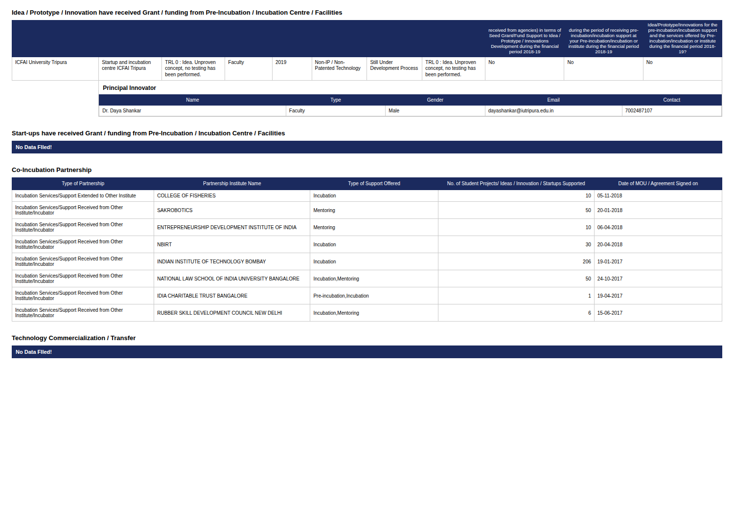Idea / Prototype / Innovation have received Grant / funding from Pre-Incubation / Incubation Centre / Facilities
| | | | | | | | | received from agencies) in terms of Seed Grant/Fund Support to Idea / Prototype / Innovations Development during the financial period 2018-19 | during the period of receiving pre-incubation/incubation support at your Pre-incubation/incubation or institute during the financial period 2018-19 | Idea/Prototype/Innovations for the pre-incubation/incubation support and the services offered by Pre-incubation/incubation or institute during the financial period 2018-19? |
| ICFAI University Tripura | Startup and incubation centre ICFAI Tripura | TRL 0 : Idea. Unproven concept, no testing has been performed. | Faculty | 2019 | Non-IP / Non-Patented Technology | Still Under Development Process | TRL 0 : Idea. Unproven concept, no testing has been performed. | No | No | No |
| | Principal Innovator / Name / Type / Gender / Email / Contact / / --- / --- / --- / --- / --- / / Dr. Daya Shankar / Faculty / Male / dayashankar@iutripura.edu.in / 7002487107 / |
Start-ups have received Grant / funding from Pre-Incubation / Incubation Centre / Facilities
No Data Flled!
Co-Incubation Partnership
| Type of Partnership | Partnership Institute Name | Type of Support Offered | No. of Student Projects/ Ideas / Innovation / Startups Supported | Date of MOU / Agreement Signed on |
| --- | --- | --- | --- | --- |
| Incubation Services/Support Extended to Other Institute | COLLEGE OF FISHERIES | Incubation | 10 | 05-11-2018 |
| Incubation Services/Support Received from Other Institute/Incubator | SAKROBOTICS | Mentoring | 50 | 20-01-2018 |
| Incubation Services/Support Received from Other Institute/Incubator | ENTREPRENEURSHIP DEVELOPMENT INSTITUTE OF INDIA | Mentoring | 10 | 06-04-2018 |
| Incubation Services/Support Received from Other Institute/Incubator | NBIRT | Incubation | 30 | 20-04-2018 |
| Incubation Services/Support Received from Other Institute/Incubator | INDIAN INSTITUTE OF TECHNOLOGY BOMBAY | Incubation | 206 | 19-01-2017 |
| Incubation Services/Support Received from Other Institute/Incubator | NATIONAL LAW SCHOOL OF INDIA UNIVERSITY BANGALORE | Incubation,Mentoring | 50 | 24-10-2017 |
| Incubation Services/Support Received from Other Institute/Incubator | IDIA CHARITABLE TRUST BANGALORE | Pre-incubation,Incubation | 1 | 19-04-2017 |
| Incubation Services/Support Received from Other Institute/Incubator | RUBBER SKILL DEVELOPMENT COUNCIL NEW DELHI | Incubation,Mentoring | 6 | 15-06-2017 |
Technology Commercialization / Transfer
No Data Flled!